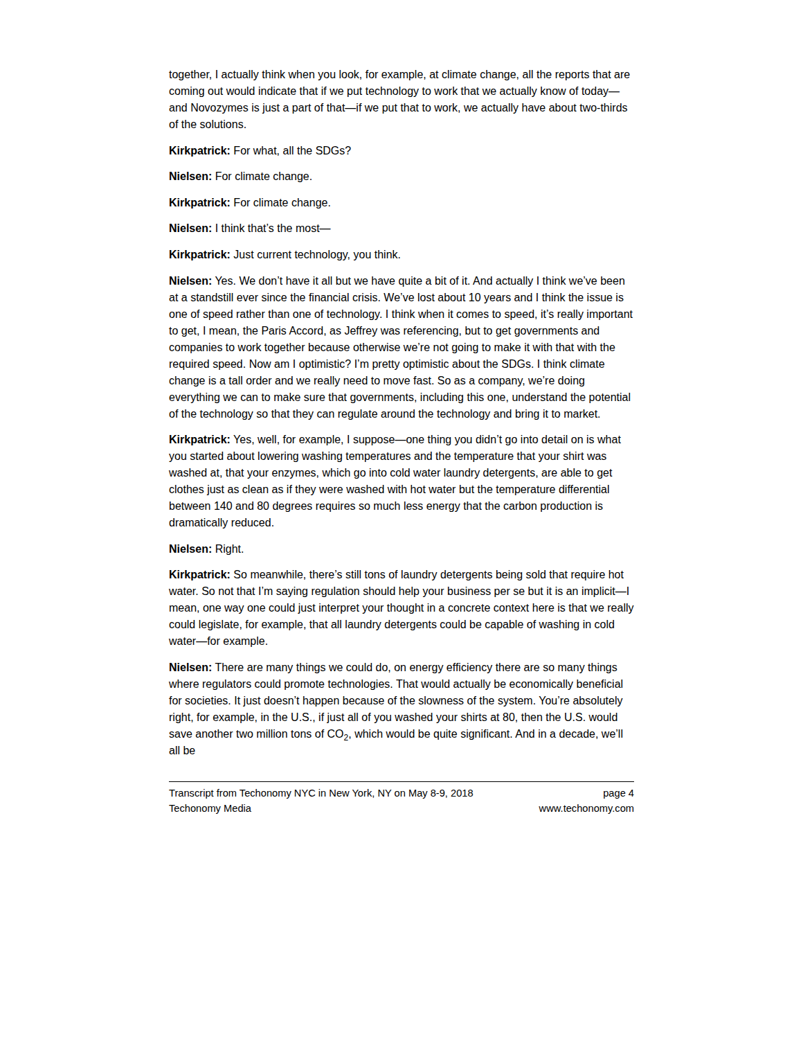together, I actually think when you look, for example, at climate change, all the reports that are coming out would indicate that if we put technology to work that we actually know of today—and Novozymes is just a part of that—if we put that to work, we actually have about two-thirds of the solutions.
Kirkpatrick: For what, all the SDGs?
Nielsen: For climate change.
Kirkpatrick: For climate change.
Nielsen: I think that’s the most—
Kirkpatrick: Just current technology, you think.
Nielsen: Yes. We don’t have it all but we have quite a bit of it. And actually I think we’ve been at a standstill ever since the financial crisis. We’ve lost about 10 years and I think the issue is one of speed rather than one of technology. I think when it comes to speed, it’s really important to get, I mean, the Paris Accord, as Jeffrey was referencing, but to get governments and companies to work together because otherwise we’re not going to make it with that with the required speed. Now am I optimistic? I’m pretty optimistic about the SDGs. I think climate change is a tall order and we really need to move fast. So as a company, we’re doing everything we can to make sure that governments, including this one, understand the potential of the technology so that they can regulate around the technology and bring it to market.
Kirkpatrick: Yes, well, for example, I suppose—one thing you didn’t go into detail on is what you started about lowering washing temperatures and the temperature that your shirt was washed at, that your enzymes, which go into cold water laundry detergents, are able to get clothes just as clean as if they were washed with hot water but the temperature differential between 140 and 80 degrees requires so much less energy that the carbon production is dramatically reduced.
Nielsen: Right.
Kirkpatrick: So meanwhile, there’s still tons of laundry detergents being sold that require hot water. So not that I’m saying regulation should help your business per se but it is an implicit—I mean, one way one could just interpret your thought in a concrete context here is that we really could legislate, for example, that all laundry detergents could be capable of washing in cold water—for example.
Nielsen: There are many things we could do, on energy efficiency there are so many things where regulators could promote technologies. That would actually be economically beneficial for societies. It just doesn’t happen because of the slowness of the system. You’re absolutely right, for example, in the U.S., if just all of you washed your shirts at 80, then the U.S. would save another two million tons of CO2, which would be quite significant. And in a decade, we’ll all be
Transcript from Techonomy NYC in New York, NY on May 8-9, 2018 Techonomy Media
page 4 www.techonomy.com